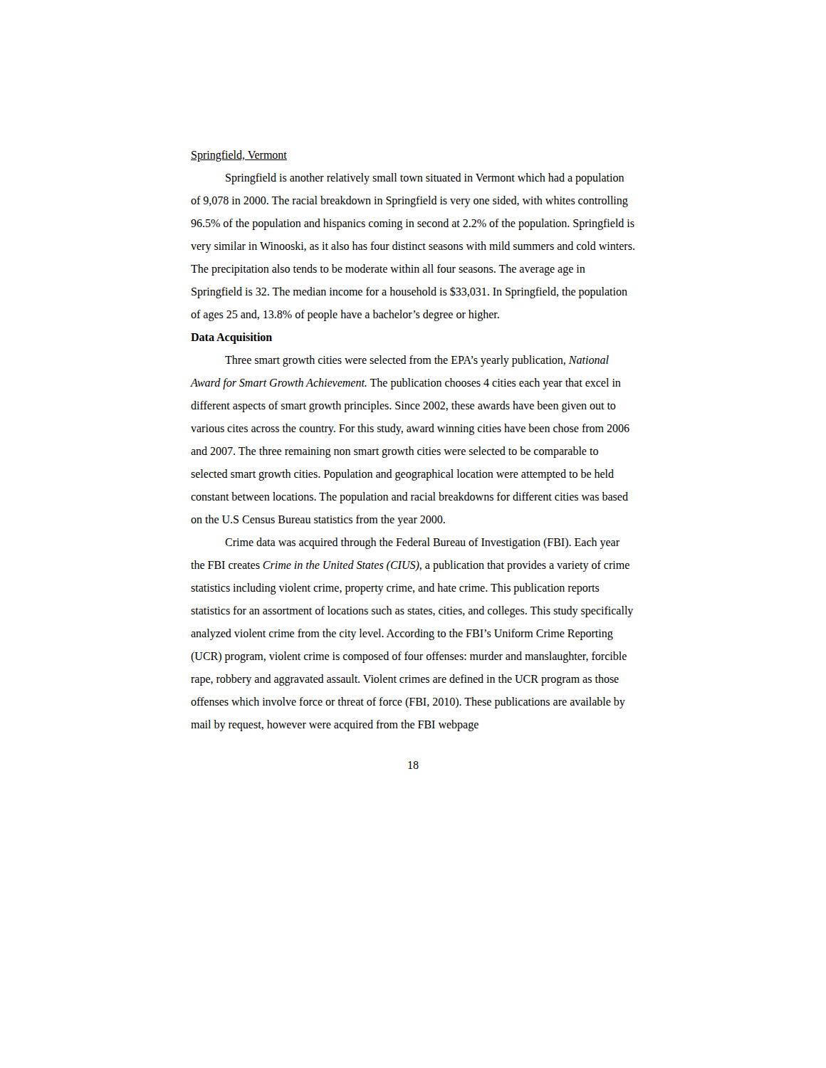Springfield, Vermont
Springfield is another relatively small town situated in Vermont which had a population of 9,078 in 2000. The racial breakdown in Springfield is very one sided, with whites controlling 96.5% of the population and hispanics coming in second at 2.2% of the population. Springfield is very similar in Winooski, as it also has four distinct seasons with mild summers and cold winters. The precipitation also tends to be moderate within all four seasons. The average age in Springfield is 32. The median income for a household is $33,031. In Springfield, the population of ages 25 and, 13.8% of people have a bachelor’s degree or higher.
Data Acquisition
Three smart growth cities were selected from the EPA’s yearly publication, National Award for Smart Growth Achievement. The publication chooses 4 cities each year that excel in different aspects of smart growth principles. Since 2002, these awards have been given out to various cites across the country. For this study, award winning cities have been chose from 2006 and 2007. The three remaining non smart growth cities were selected to be comparable to selected smart growth cities. Population and geographical location were attempted to be held constant between locations. The population and racial breakdowns for different cities was based on the U.S Census Bureau statistics from the year 2000.
Crime data was acquired through the Federal Bureau of Investigation (FBI). Each year the FBI creates Crime in the United States (CIUS), a publication that provides a variety of crime statistics including violent crime, property crime, and hate crime. This publication reports statistics for an assortment of locations such as states, cities, and colleges. This study specifically analyzed violent crime from the city level. According to the FBI’s Uniform Crime Reporting (UCR) program, violent crime is composed of four offenses: murder and manslaughter, forcible rape, robbery and aggravated assault. Violent crimes are defined in the UCR program as those offenses which involve force or threat of force (FBI, 2010). These publications are available by mail by request, however were acquired from the FBI webpage
18